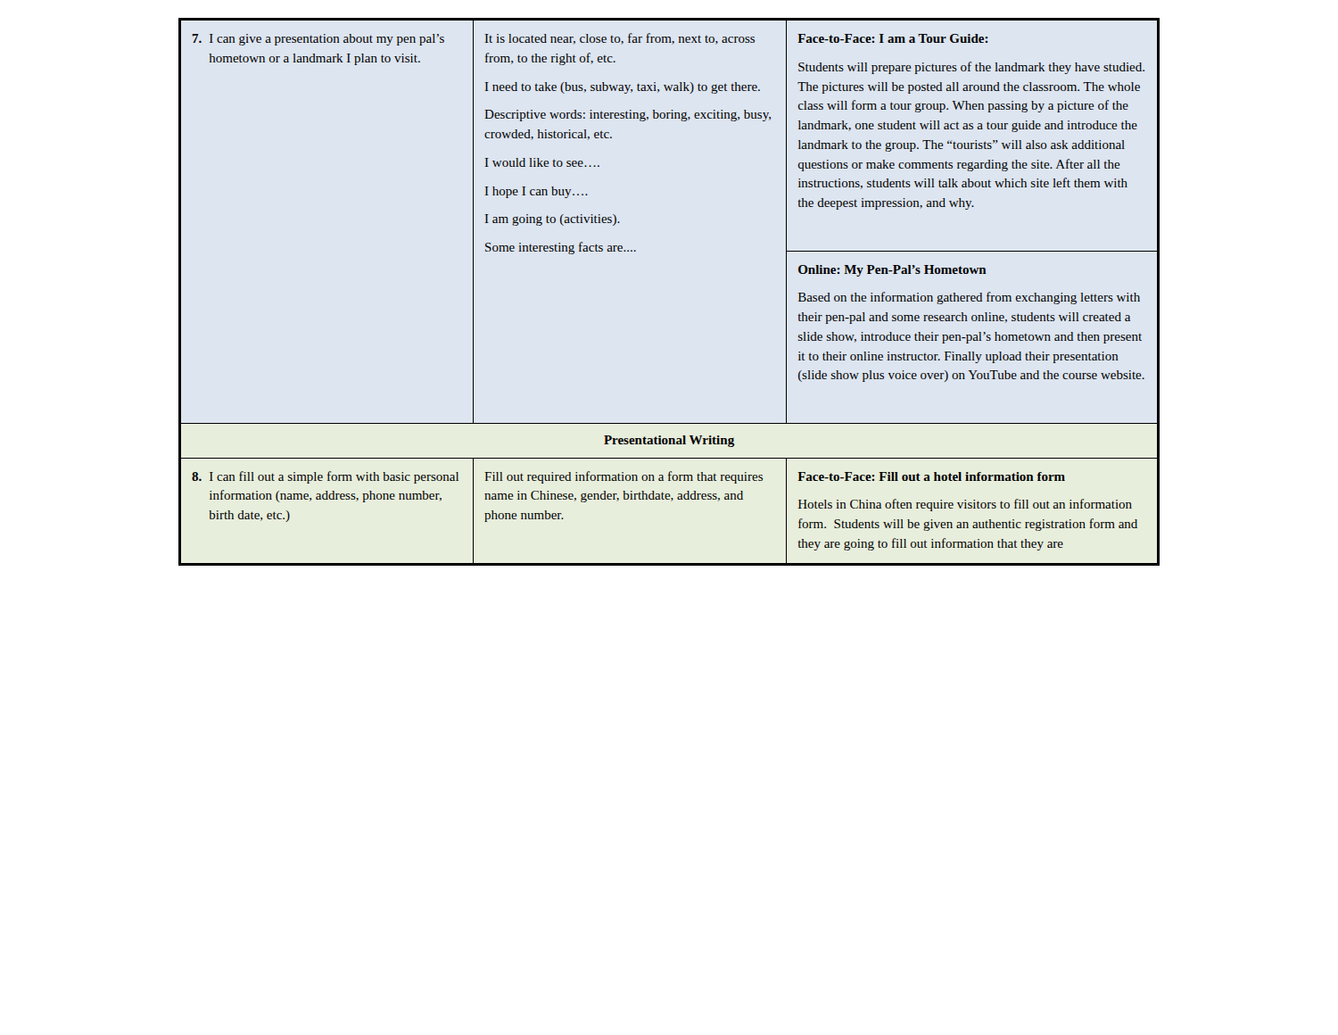| 7. I can give a presentation about my pen pal’s hometown or a landmark I plan to visit. | It is located near, close to, far from, next to, across from, to the right of, etc. I need to take (bus, subway, taxi, walk) to get there. Descriptive words: interesting, boring, exciting, busy, crowded, historical, etc. I would like to see…. I hope I can buy…. I am going to (activities). Some interesting facts are.... | / Face-to-Face: I am a Tour Guide: Students will prepare pictures of the landmark they have studied. The pictures will be posted all around the classroom. The whole class will form a tour group. When passing by a picture of the landmark, one student will act as a tour guide and introduce the landmark to the group. The “tourists” will also ask additional questions or make comments regarding the site. After all the instructions, students will talk about which site left them with the deepest impression, and why. / / Online: My Pen-Pal’s Hometown Based on the information gathered from exchanging letters with their pen-pal and some research online, students will created a slide show, introduce their pen-pal’s hometown and then present it to their online instructor. Finally upload their presentation (slide show plus voice over) on YouTube and the course website. / |
| Presentational Writing |
| 8. I can fill out a simple form with basic personal information (name, address, phone number, birth date, etc.) | Fill out required information on a form that requires name in Chinese, gender, birthdate, address, and phone number. | Face-to-Face: Fill out a hotel information form Hotels in China often require visitors to fill out an information form. Students will be given an authentic registration form and they are going to fill out information that they are |